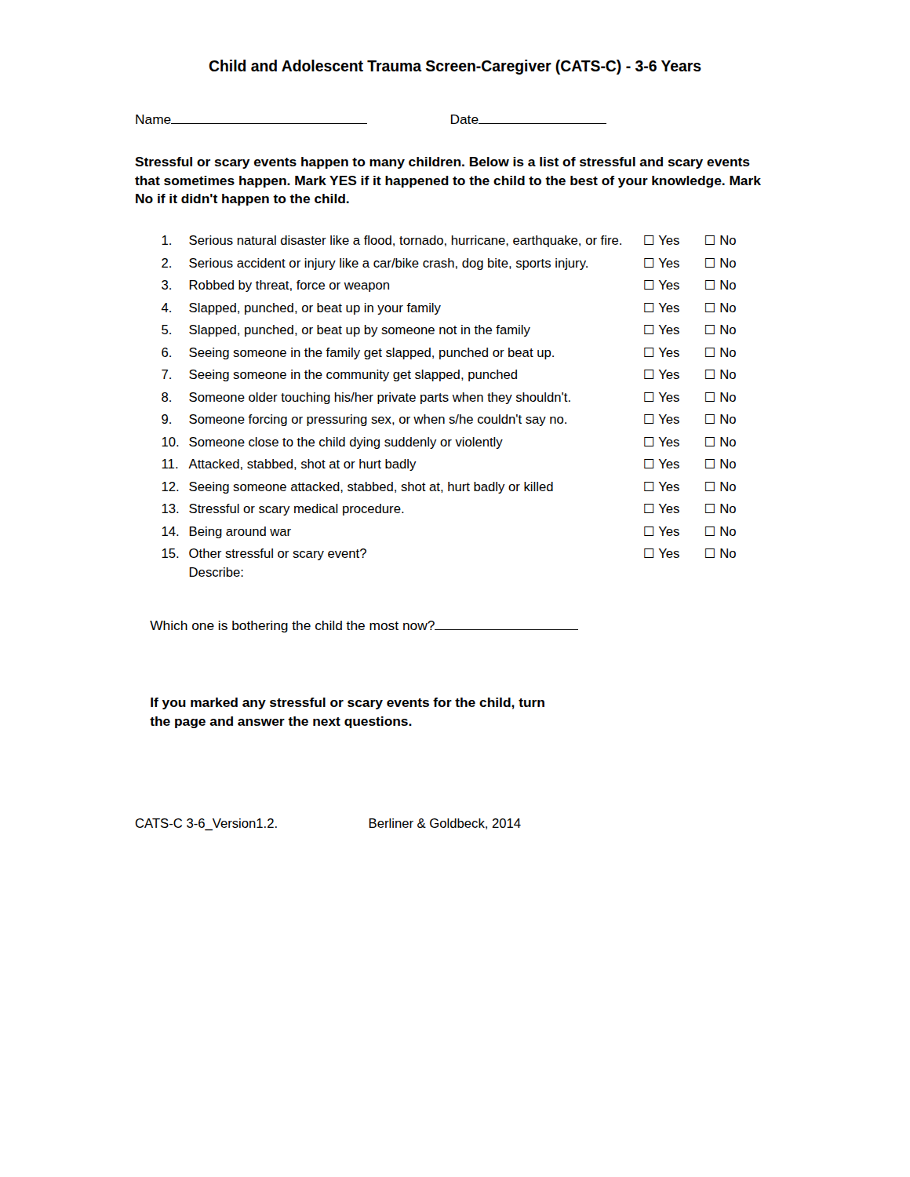Child and Adolescent Trauma Screen-Caregiver (CATS-C) - 3-6 Years
Name Date
Stressful or scary events happen to many children. Below is a list of stressful and scary events that sometimes happen. Mark YES if it happened to the child to the best of your knowledge. Mark No if it didn't happen to the child.
| 1. | Serious natural disaster like a flood, tornado, hurricane, earthquake, or fire. | ☐ Yes ☐ No |
| 2. | Serious accident or injury like a car/bike crash, dog bite, sports injury. | ☐ Yes ☐ No |
| 3. | Robbed by threat, force or weapon | ☐ Yes ☐ No |
| 4. | Slapped, punched, or beat up in your family | ☐ Yes ☐ No |
| 5. | Slapped, punched, or beat up by someone not in the family | ☐ Yes ☐ No |
| 6. | Seeing someone in the family get slapped, punched or beat up. | ☐ Yes ☐ No |
| 7. | Seeing someone in the community get slapped, punched | ☐ Yes ☐ No |
| 8. | Someone older touching his/her private parts when they shouldn't. | ☐ Yes ☐ No |
| 9. | Someone forcing or pressuring sex, or when s/he couldn't say no. | ☐ Yes ☐ No |
| 10. | Someone close to the child dying suddenly or violently | ☐ Yes ☐ No |
| 11. | Attacked, stabbed, shot at or hurt badly | ☐ Yes ☐ No |
| 12. | Seeing someone attacked, stabbed, shot at, hurt badly or killed | ☐ Yes ☐ No |
| 13. | Stressful or scary medical procedure. | ☐ Yes ☐ No |
| 14. | Being around war | ☐ Yes ☐ No |
| 15. | Other stressful or scary event? Describe: | ☐ Yes ☐ No |
Which one is bothering the child the most now?
If you marked any stressful or scary events for the child, turn
the page and answer the next questions.
CATS-C 3-6_Version1.2. Berliner & Goldbeck, 2014